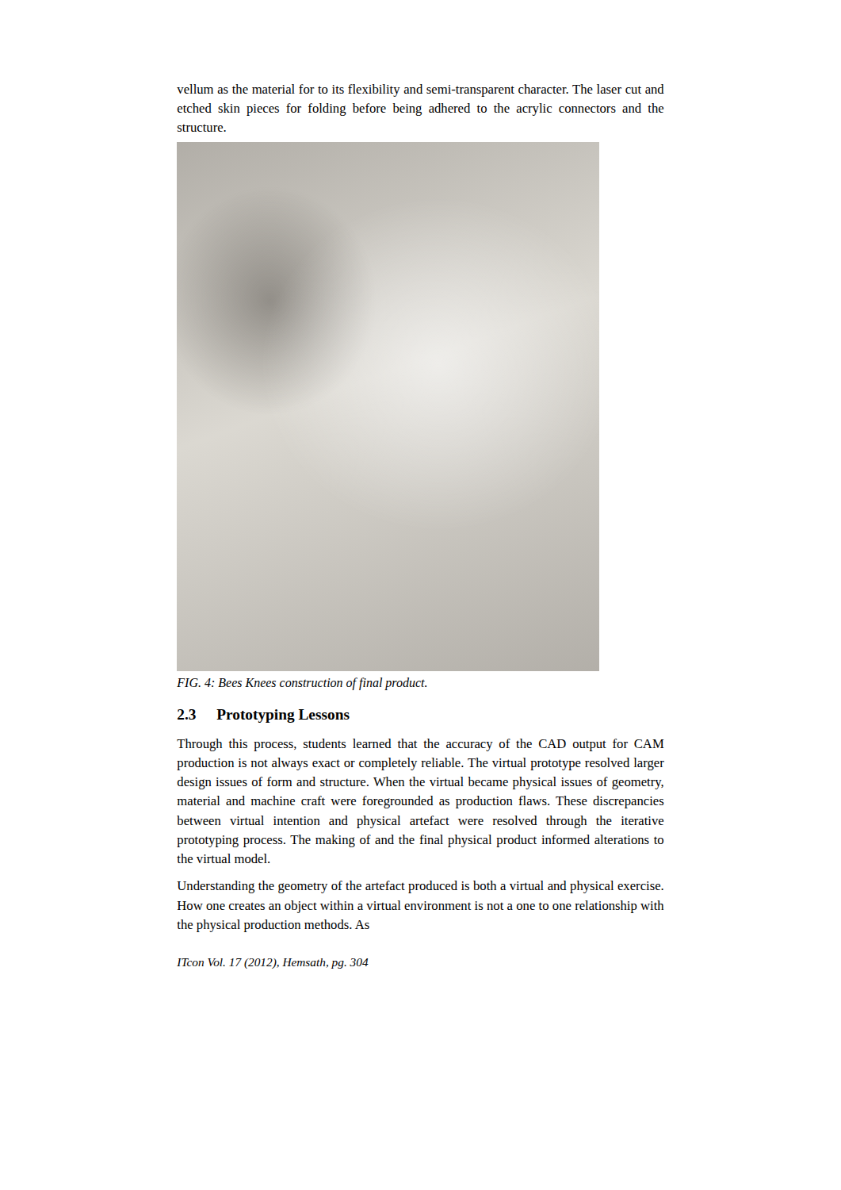vellum as the material for to its flexibility and semi-transparent character. The laser cut and etched skin pieces for folding before being adhered to the acrylic connectors and the structure.
FIG. 4: Bees Knees construction of final product.
2.3 Prototyping Lessons
Through this process, students learned that the accuracy of the CAD output for CAM production is not always exact or completely reliable. The virtual prototype resolved larger design issues of form and structure. When the virtual became physical issues of geometry, material and machine craft were foregrounded as production flaws. These discrepancies between virtual intention and physical artefact were resolved through the iterative prototyping process. The making of and the final physical product informed alterations to the virtual model.
Understanding the geometry of the artefact produced is both a virtual and physical exercise. How one creates an object within a virtual environment is not a one to one relationship with the physical production methods. As
ITcon Vol. 17 (2012), Hemsath, pg. 304